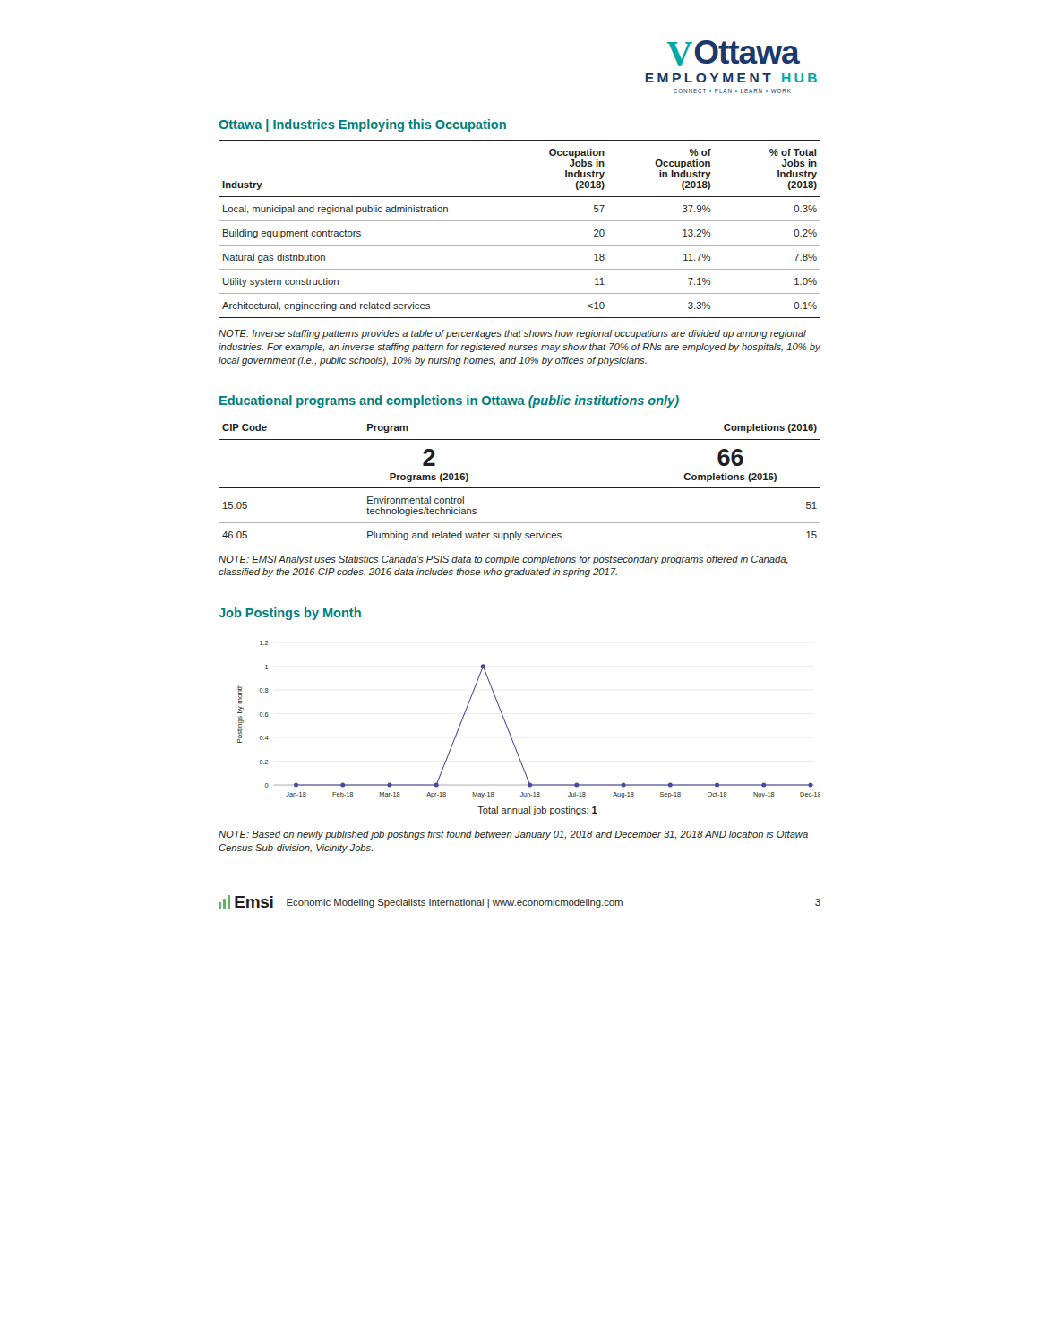VOttawa
EMPLOYMENT HUB
CONNECT • PLAN • LEARN • WORK
Ottawa | Industries Employing this Occupation
| Industry | Occupation Jobs in Industry (2018) | % of Occupation in Industry (2018) | % of Total Jobs in Industry (2018) |
| --- | --- | --- | --- |
| Local, municipal and regional public administration | 57 | 37.9% | 0.3% |
| Building equipment contractors | 20 | 13.2% | 0.2% |
| Natural gas distribution | 18 | 11.7% | 7.8% |
| Utility system construction | 11 | 7.1% | 1.0% |
| Architectural, engineering and related services | <10 | 3.3% | 0.1% |
NOTE: Inverse staffing patterns provides a table of percentages that shows how regional occupations are divided up among regional industries. For example, an inverse staffing pattern for registered nurses may show that 70% of RNs are employed by hospitals, 10% by local government (i.e., public schools), 10% by nursing homes, and 10% by offices of physicians.
Educational programs and completions in Ottawa (public institutions only)
| 2 Programs (2016) | 66 Completions (2016) |
| CIP Code | Program | Completions (2016) |
| 15.05 | Environmental control technologies/technicians | 51 |
| 46.05 | Plumbing and related water supply services | 15 |
NOTE: EMSI Analyst uses Statistics Canada's PSIS data to compile completions for postsecondary programs offered in Canada, classified by the 2016 CIP codes. 2016 data includes those who graduated in spring 2017.
Job Postings by Month
Postings by month 1.2 1 0.8 0.6 0.4 0.2 0 Jan-18 Feb-18 Mar-18 Apr-18 May-18 Jun-18 Jul-18 Aug-18 Sep-18 Oct-18 Nov-18 Dec-18
Total annual job postings: 1
NOTE: Based on newly published job postings first found between January 01, 2018 and December 31, 2018 AND location is Ottawa Census Sub-division, Vicinity Jobs.
Emsi
Economic Modeling Specialists International | www.economicmodeling.com
3